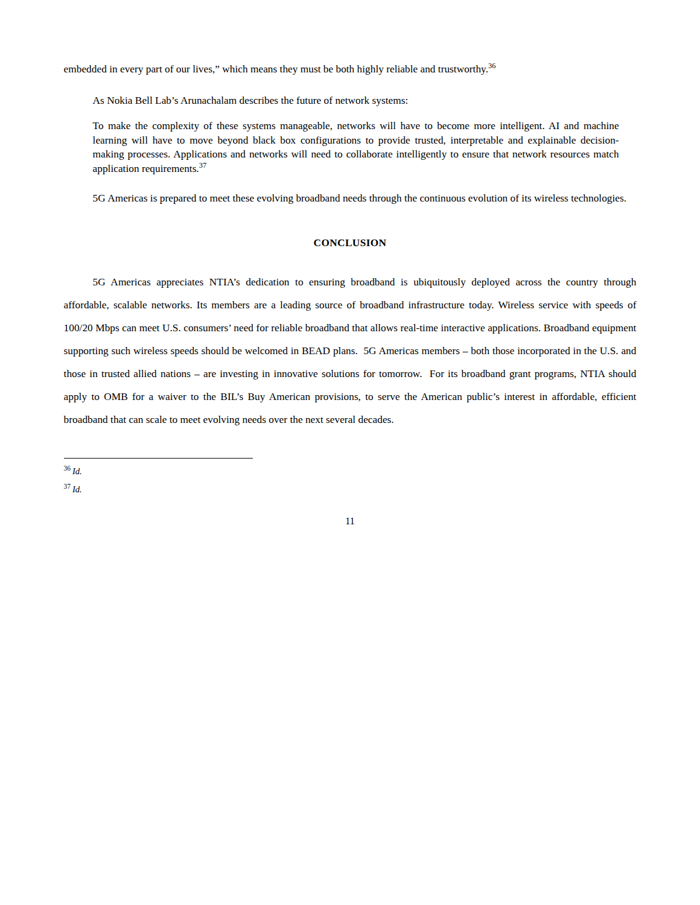embedded in every part of our lives,” which means they must be both highly reliable and trustworthy.36
As Nokia Bell Lab’s Arunachalam describes the future of network systems:
To make the complexity of these systems manageable, networks will have to become more intelligent. AI and machine learning will have to move beyond black box configurations to provide trusted, interpretable and explainable decision-making processes. Applications and networks will need to collaborate intelligently to ensure that network resources match application requirements.37
5G Americas is prepared to meet these evolving broadband needs through the continuous evolution of its wireless technologies.
CONCLUSION
5G Americas appreciates NTIA’s dedication to ensuring broadband is ubiquitously deployed across the country through affordable, scalable networks. Its members are a leading source of broadband infrastructure today. Wireless service with speeds of 100/20 Mbps can meet U.S. consumers’ need for reliable broadband that allows real-time interactive applications. Broadband equipment supporting such wireless speeds should be welcomed in BEAD plans. 5G Americas members – both those incorporated in the U.S. and those in trusted allied nations – are investing in innovative solutions for tomorrow. For its broadband grant programs, NTIA should apply to OMB for a waiver to the BIL’s Buy American provisions, to serve the American public’s interest in affordable, efficient broadband that can scale to meet evolving needs over the next several decades.
36 Id.
37 Id.
11